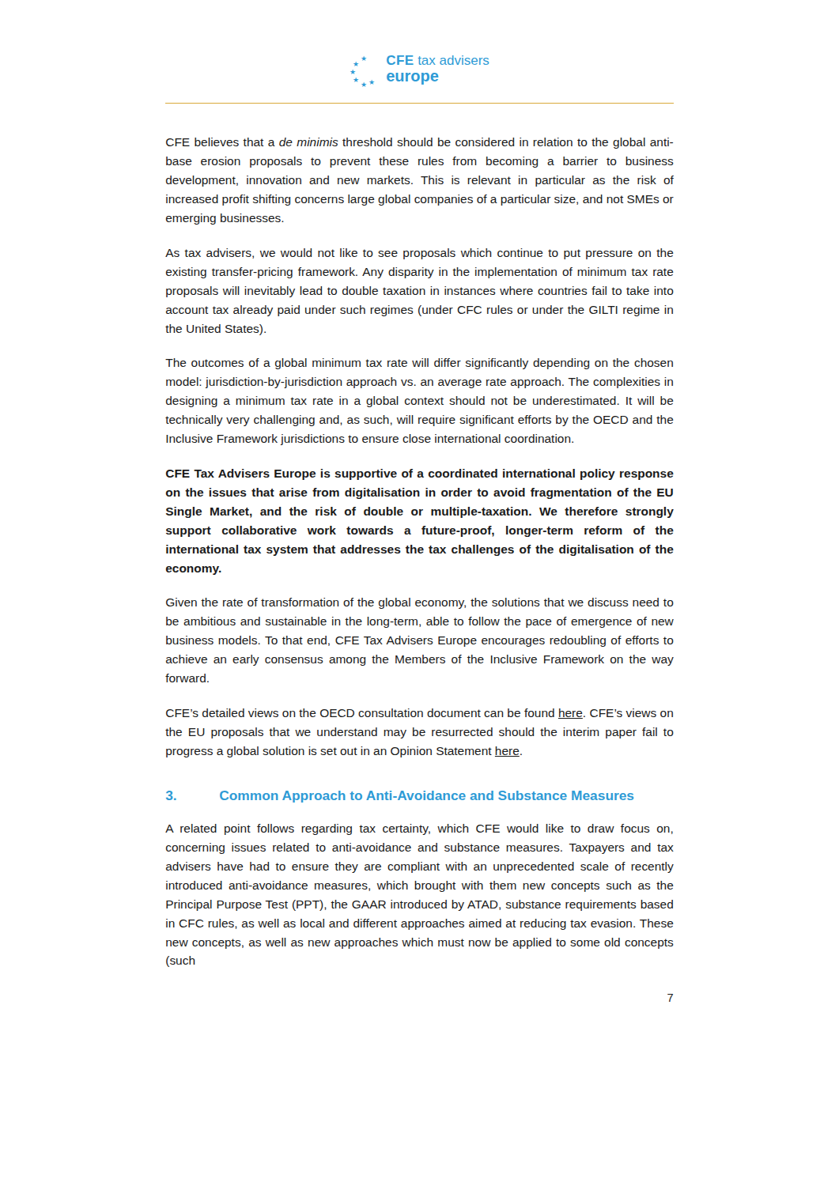★★★★★★
CFE tax advisers
europe
CFE believes that a de minimis threshold should be considered in relation to the global anti-base erosion proposals to prevent these rules from becoming a barrier to business development, innovation and new markets. This is relevant in particular as the risk of increased profit shifting concerns large global companies of a particular size, and not SMEs or emerging businesses.
As tax advisers, we would not like to see proposals which continue to put pressure on the existing transfer-pricing framework. Any disparity in the implementation of minimum tax rate proposals will inevitably lead to double taxation in instances where countries fail to take into account tax already paid under such regimes (under CFC rules or under the GILTI regime in the United States).
The outcomes of a global minimum tax rate will differ significantly depending on the chosen model: jurisdiction-by-jurisdiction approach vs. an average rate approach. The complexities in designing a minimum tax rate in a global context should not be underestimated. It will be technically very challenging and, as such, will require significant efforts by the OECD and the Inclusive Framework jurisdictions to ensure close international coordination.
CFE Tax Advisers Europe is supportive of a coordinated international policy response on the issues that arise from digitalisation in order to avoid fragmentation of the EU Single Market, and the risk of double or multiple-taxation. We therefore strongly support collaborative work towards a future-proof, longer-term reform of the international tax system that addresses the tax challenges of the digitalisation of the economy.
Given the rate of transformation of the global economy, the solutions that we discuss need to be ambitious and sustainable in the long-term, able to follow the pace of emergence of new business models. To that end, CFE Tax Advisers Europe encourages redoubling of efforts to achieve an early consensus among the Members of the Inclusive Framework on the way forward.
CFE’s detailed views on the OECD consultation document can be found here. CFE’s views on the EU proposals that we understand may be resurrected should the interim paper fail to progress a global solution is set out in an Opinion Statement here.
3. Common Approach to Anti-Avoidance and Substance Measures
A related point follows regarding tax certainty, which CFE would like to draw focus on, concerning issues related to anti-avoidance and substance measures. Taxpayers and tax advisers have had to ensure they are compliant with an unprecedented scale of recently introduced anti-avoidance measures, which brought with them new concepts such as the Principal Purpose Test (PPT), the GAAR introduced by ATAD, substance requirements based in CFC rules, as well as local and different approaches aimed at reducing tax evasion. These new concepts, as well as new approaches which must now be applied to some old concepts (such
7